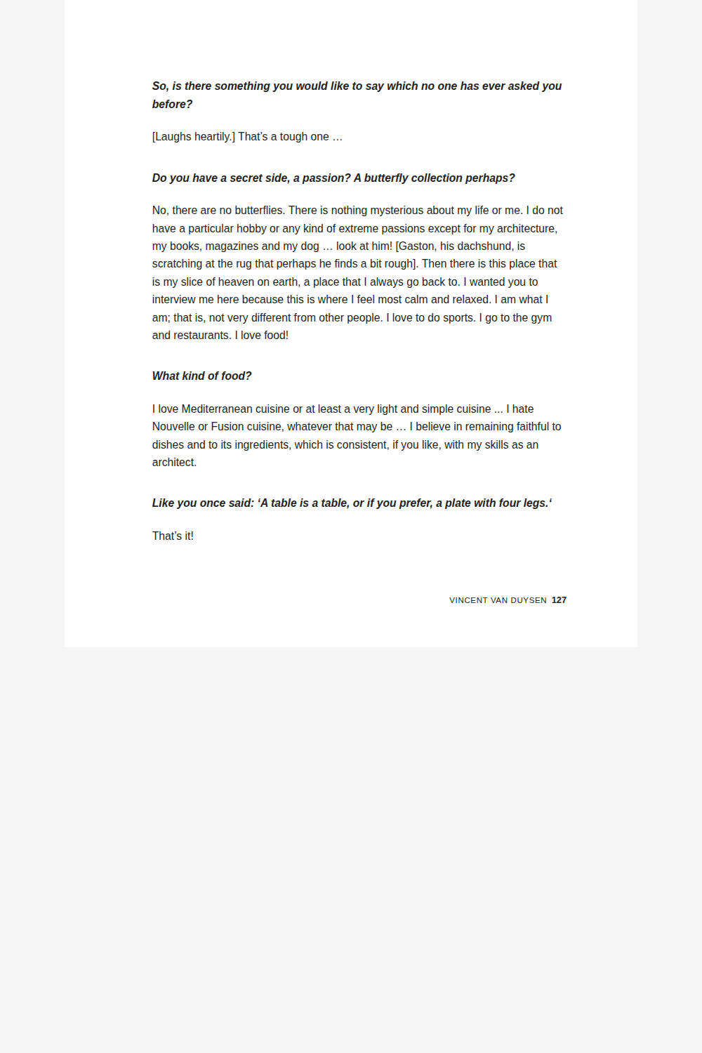So, is there something you would like to say which no one has ever asked you before?
[Laughs heartily.] That’s a tough one …
Do you have a secret side, a passion? A butterfly collection perhaps?
No, there are no butterflies. There is nothing mysterious about my life or me. I do not have a particular hobby or any kind of extreme passions except for my architecture, my books, magazines and my dog … look at him! [Gaston, his dachshund, is scratching at the rug that perhaps he finds a bit rough]. Then there is this place that is my slice of heaven on earth, a place that I always go back to. I wanted you to interview me here because this is where I feel most calm and relaxed. I am what I am; that is, not very different from other people. I love to do sports. I go to the gym and restaurants. I love food!
What kind of food?
I love Mediterranean cuisine or at least a very light and simple cuisine ... I hate Nouvelle or Fusion cuisine, whatever that may be … I believe in remaining faithful to dishes and to its ingredients, which is consistent, if you like, with my skills as an architect.
Like you once said: ‘A table is a table, or if you prefer, a plate with four legs.‘
That’s it!
VINCENT VAN DUYSEN127